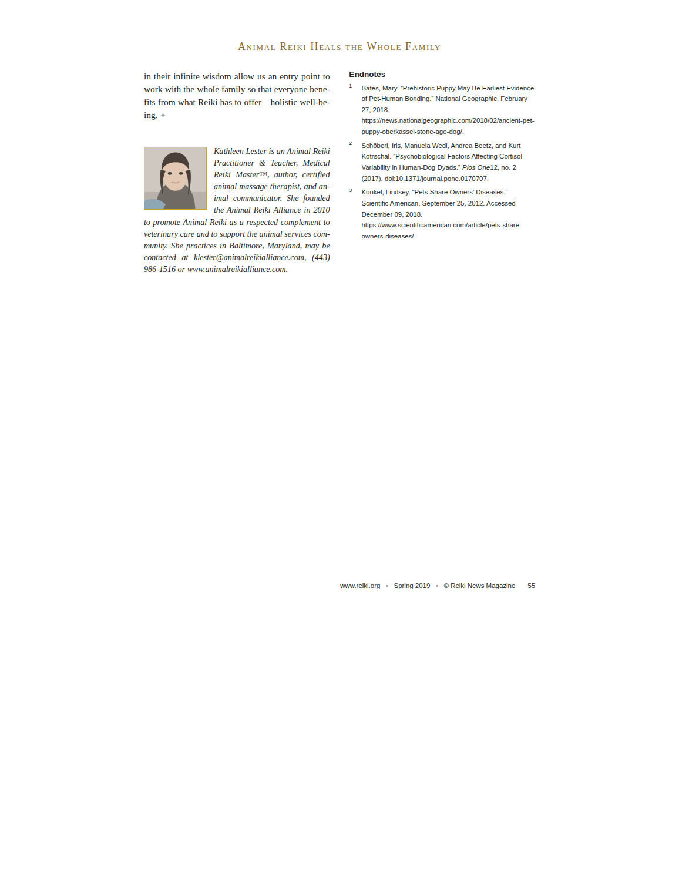Animal Reiki Heals the Whole Family
in their infinite wisdom allow us an entry point to work with the whole family so that everyone benefits from what Reiki has to offer—holistic well-being. ✦
Kathleen Lester is an Animal Reiki Practitioner & Teacher, Medical Reiki Master™, author, certified animal massage therapist, and animal communicator. She founded the Animal Reiki Alliance in 2010 to promote Animal Reiki as a respected complement to veterinary care and to support the animal services community. She practices in Baltimore, Maryland, may be contacted at klester@animalreikialliance.com, (443) 986-1516 or www.animalreikialliance.com.
Endnotes
1 Bates, Mary. “Prehistoric Puppy May Be Earliest Evidence of Pet-Human Bonding.” National Geographic. February 27, 2018. https://news.nationalgeographic.com/2018/02/ancient-pet-puppy-oberkassel-stone-age-dog/.
2 Schöberl, Iris, Manuela Wedl, Andrea Beetz, and Kurt Kotrschal. “Psychobiological Factors Affecting Cortisol Variability in Human-Dog Dyads.” Plos One12, no. 2 (2017). doi:10.1371/journal.pone.0170707.
3 Konkel, Lindsey. “Pets Share Owners’ Diseases.” Scientific American. September 25, 2012. Accessed December 09, 2018. https://www.scientificamerican.com/article/pets-share-owners-diseases/.
www.reiki.org•Spring 2019•© Reiki News Magazine55